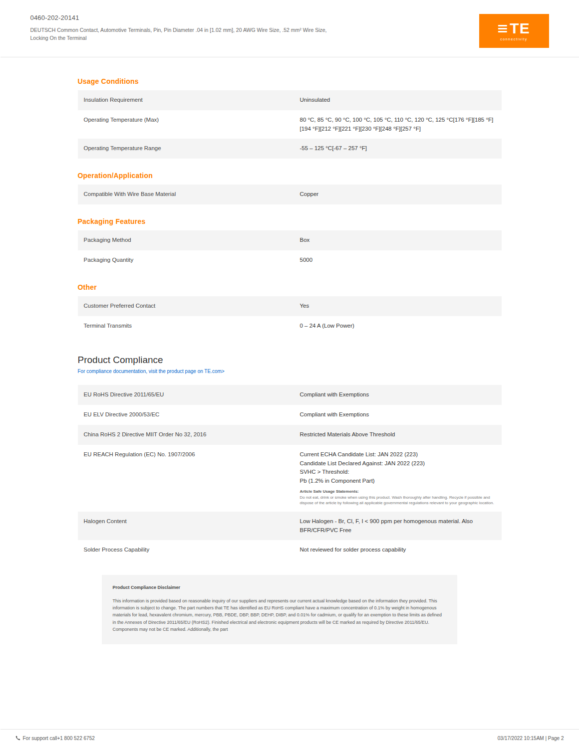0460-202-20141
DEUTSCH Common Contact, Automotive Terminals, Pin, Pin Diameter .04 in [1.02 mm], 20 AWG Wire Size, .52 mm² Wire Size, Locking On the Terminal
TE
connectivity
Usage Conditions
| Insulation Requirement | Uninsulated |
| Operating Temperature (Max) | 80 °C, 85 °C, 90 °C, 100 °C, 105 °C, 110 °C, 120 °C, 125 °C[176 °F][185 °F][194 °F][212 °F][221 °F][230 °F][248 °F][257 °F] |
| Operating Temperature Range | -55 – 125 °C[-67 – 257 °F] |
Operation/Application
| Compatible With Wire Base Material | Copper |
Packaging Features
| Packaging Method | Box |
| Packaging Quantity | 5000 |
Other
| Customer Preferred Contact | Yes |
| Terminal Transmits | 0 – 24 A (Low Power) |
Product Compliance
For compliance documentation, visit the product page on TE.com>
| EU RoHS Directive 2011/65/EU | Compliant with Exemptions |
| EU ELV Directive 2000/53/EC | Compliant with Exemptions |
| China RoHS 2 Directive MIIT Order No 32, 2016 | Restricted Materials Above Threshold |
| EU REACH Regulation (EC) No. 1907/2006 | Current ECHA Candidate List: JAN 2022 (223) Candidate List Declared Against: JAN 2022 (223) SVHC > Threshold: Pb (1.2% in Component Part) Article Safe Usage Statements: Do not eat, drink or smoke when using this product. Wash thoroughly after handling. Recycle if possible and dispose of the article by following all applicable governmental regulations relevant to your geographic location. |
| Halogen Content | Low Halogen - Br, Cl, F, I < 900 ppm per homogenous material. Also BFR/CFR/PVC Free |
| Solder Process Capability | Not reviewed for solder process capability |
Product Compliance Disclaimer
This information is provided based on reasonable inquiry of our suppliers and represents our current actual knowledge based on the information they provided. This information is subject to change. The part numbers that TE has identified as EU RoHS compliant have a maximum concentration of 0.1% by weight in homogenous materials for lead, hexavalent chromium, mercury, PBB, PBDE, DBP, BBP, DEHP, DIBP, and 0.01% for cadmium, or qualify for an exemption to these limits as defined in the Annexes of Directive 2011/65/EU (RoHS2). Finished electrical and electronic equipment products will be CE marked as required by Directive 2011/65/EU. Components may not be CE marked. Additionally, the part
For support call+1 800 522 6752
03/17/2022 10:15AM | Page 2